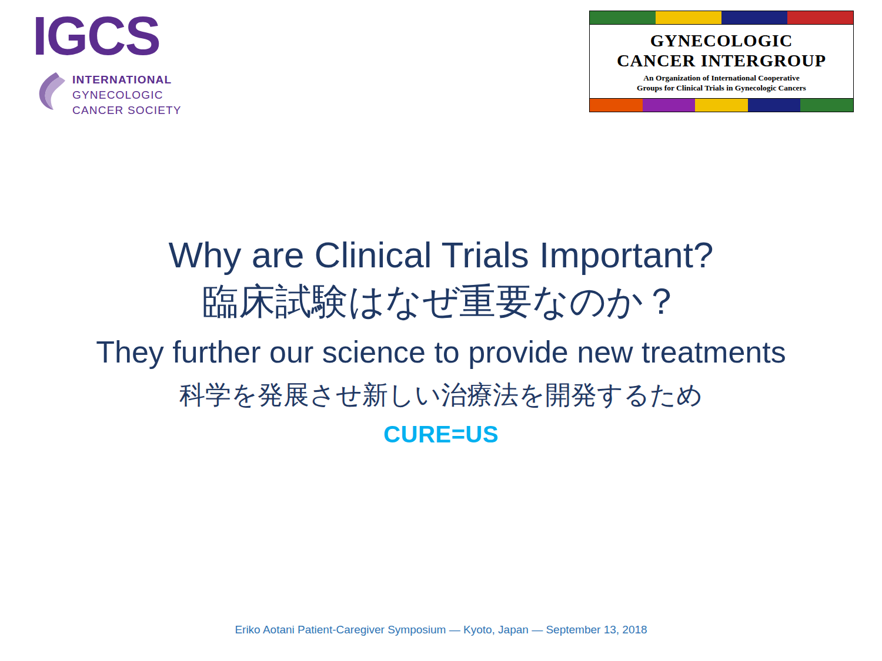IGCS
INTERNATIONAL
GYNECOLOGIC
CANCER SOCIETY
GYNECOLOGIC
CANCER INTERGROUP
An Organization of International Cooperative
Groups for Clinical Trials in Gynecologic Cancers
Why are Clinical Trials Important?
臨床試験はなぜ重要なのか？
They further our science to provide new treatments
科学を発展させ新しい治療法を開発するため
CURE=US
Eriko Aotani Patient-Caregiver Symposium — Kyoto, Japan — September 13, 2018